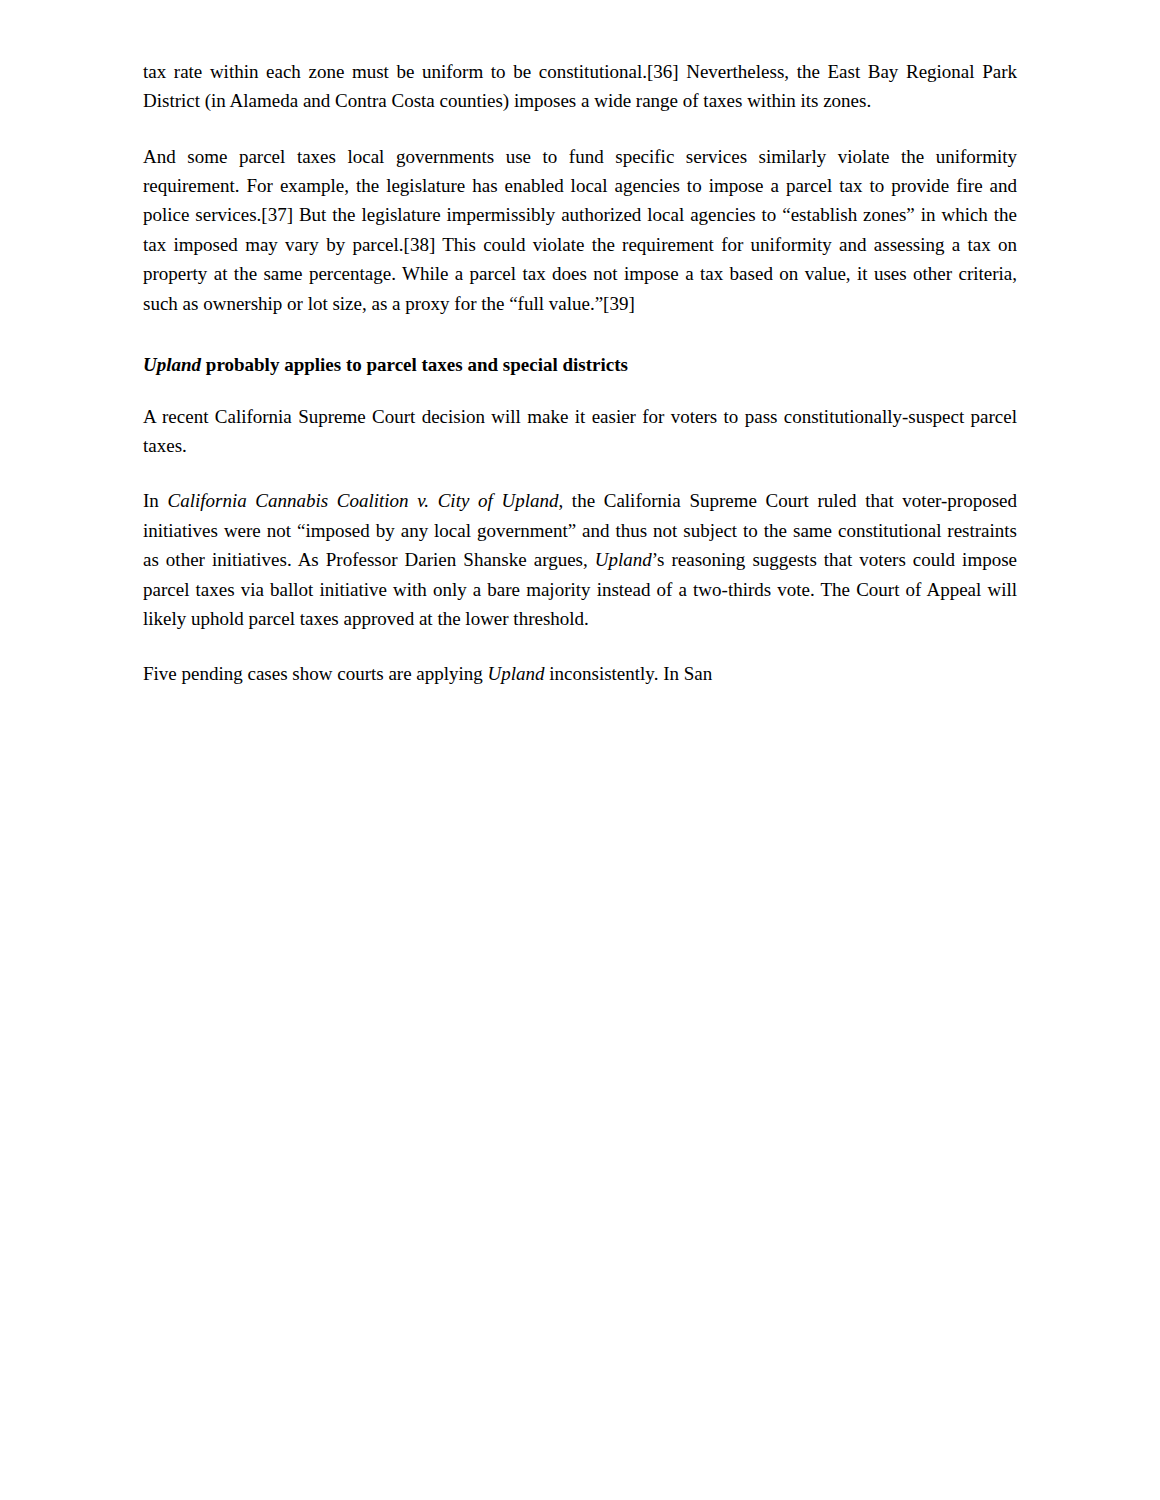tax rate within each zone must be uniform to be constitutional.[36] Nevertheless, the East Bay Regional Park District (in Alameda and Contra Costa counties) imposes a wide range of taxes within its zones.
And some parcel taxes local governments use to fund specific services similarly violate the uniformity requirement. For example, the legislature has enabled local agencies to impose a parcel tax to provide fire and police services.[37] But the legislature impermissibly authorized local agencies to “establish zones” in which the tax imposed may vary by parcel.[38] This could violate the requirement for uniformity and assessing a tax on property at the same percentage. While a parcel tax does not impose a tax based on value, it uses other criteria, such as ownership or lot size, as a proxy for the “full value.”[39]
Upland probably applies to parcel taxes and special districts
A recent California Supreme Court decision will make it easier for voters to pass constitutionally-suspect parcel taxes.
In California Cannabis Coalition v. City of Upland, the California Supreme Court ruled that voter-proposed initiatives were not “imposed by any local government” and thus not subject to the same constitutional restraints as other initiatives. As Professor Darien Shanske argues, Upland’s reasoning suggests that voters could impose parcel taxes via ballot initiative with only a bare majority instead of a two-thirds vote. The Court of Appeal will likely uphold parcel taxes approved at the lower threshold.
Five pending cases show courts are applying Upland inconsistently. In San